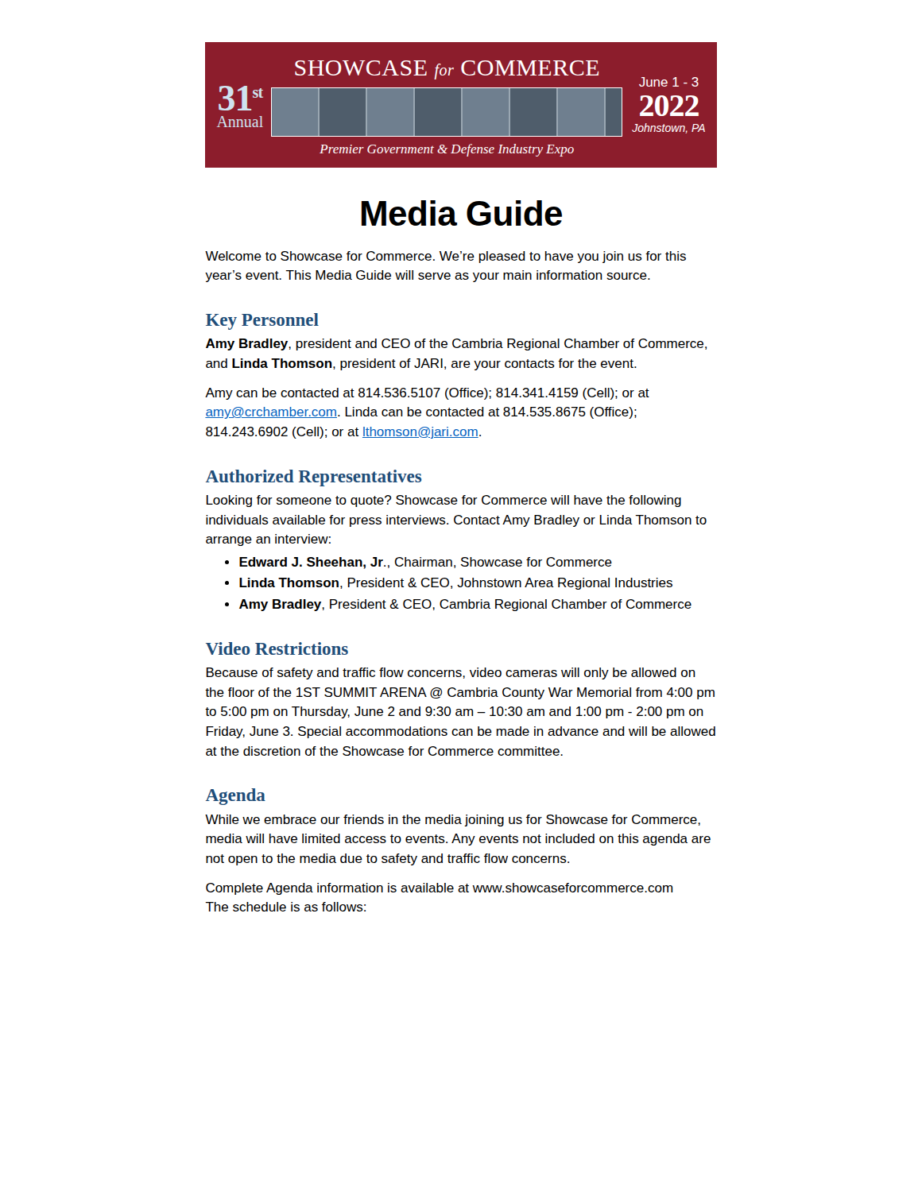31st
Annual
SHOWCASE for COMMERCE
Premier Government & Defense Industry Expo
June 1 - 3
2022
Johnstown, PA
Media Guide
Welcome to Showcase for Commerce. We’re pleased to have you join us for this year’s event. This Media Guide will serve as your main information source.
Key Personnel
Amy Bradley, president and CEO of the Cambria Regional Chamber of Commerce, and Linda Thomson, president of JARI, are your contacts for the event.
Amy can be contacted at 814.536.5107 (Office); 814.341.4159 (Cell); or at amy@crchamber.com. Linda can be contacted at 814.535.8675 (Office); 814.243.6902 (Cell); or at lthomson@jari.com.
Authorized Representatives
Looking for someone to quote? Showcase for Commerce will have the following individuals available for press interviews. Contact Amy Bradley or Linda Thomson to arrange an interview:
Edward J. Sheehan, Jr., Chairman, Showcase for Commerce
Linda Thomson, President & CEO, Johnstown Area Regional Industries
Amy Bradley, President & CEO, Cambria Regional Chamber of Commerce
Video Restrictions
Because of safety and traffic flow concerns, video cameras will only be allowed on the floor of the 1ST SUMMIT ARENA @ Cambria County War Memorial from 4:00 pm to 5:00 pm on Thursday, June 2 and 9:30 am – 10:30 am and 1:00 pm - 2:00 pm on Friday, June 3. Special accommodations can be made in advance and will be allowed at the discretion of the Showcase for Commerce committee.
Agenda
While we embrace our friends in the media joining us for Showcase for Commerce, media will have limited access to events. Any events not included on this agenda are not open to the media due to safety and traffic flow concerns.
Complete Agenda information is available at www.showcaseforcommerce.com
The schedule is as follows: